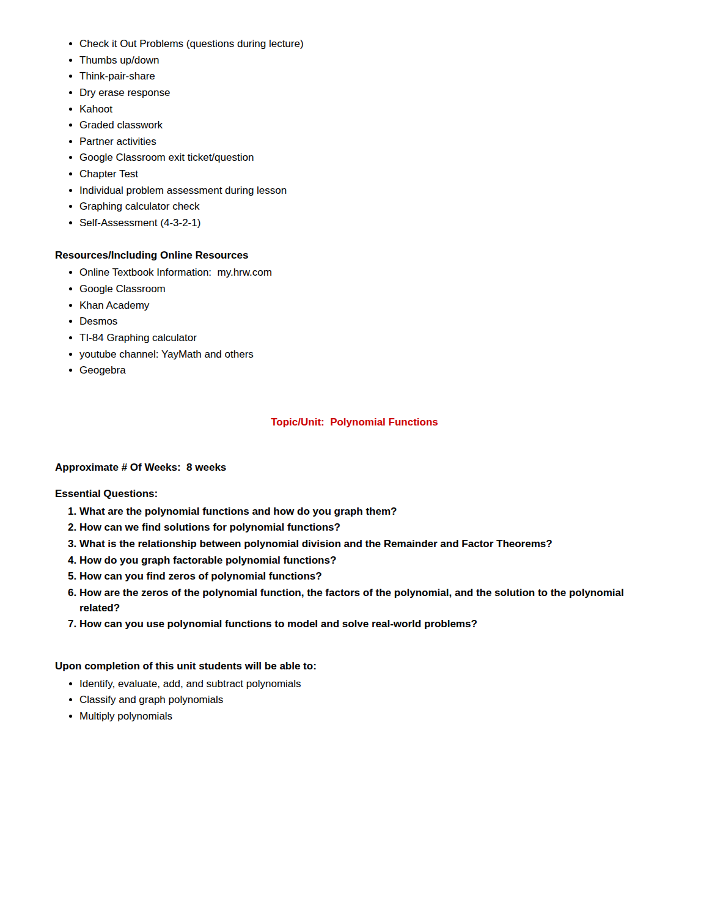Check it Out Problems (questions during lecture)
Thumbs up/down
Think-pair-share
Dry erase response
Kahoot
Graded classwork
Partner activities
Google Classroom exit ticket/question
Chapter Test
Individual problem assessment during lesson
Graphing calculator check
Self-Assessment (4-3-2-1)
Resources/Including Online Resources
Online Textbook Information: my.hrw.com
Google Classroom
Khan Academy
Desmos
TI-84 Graphing calculator
youtube channel: YayMath and others
Geogebra
Topic/Unit: Polynomial Functions
Approximate # Of Weeks: 8 weeks
Essential Questions:
What are the polynomial functions and how do you graph them?
How can we find solutions for polynomial functions?
What is the relationship between polynomial division and the Remainder and Factor Theorems?
How do you graph factorable polynomial functions?
How can you find zeros of polynomial functions?
How are the zeros of the polynomial function, the factors of the polynomial, and the solution to the polynomial related?
How can you use polynomial functions to model and solve real-world problems?
Upon completion of this unit students will be able to:
Identify, evaluate, add, and subtract polynomials
Classify and graph polynomials
Multiply polynomials